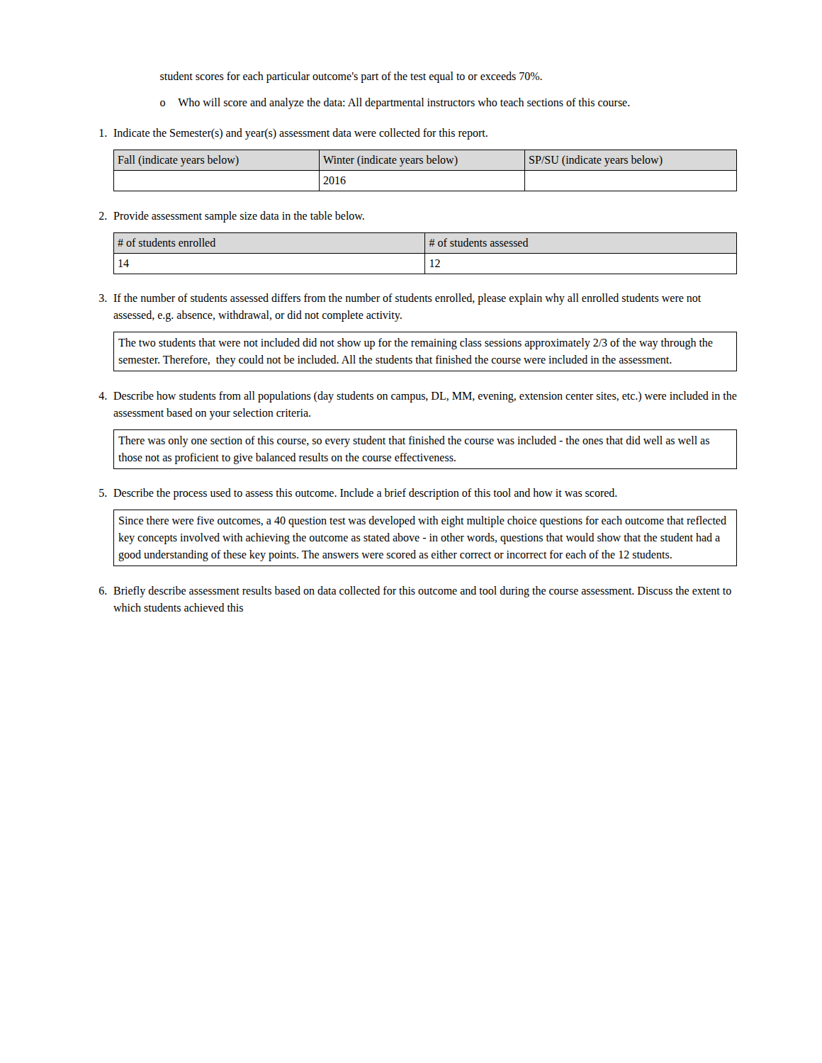student scores for each particular outcome's part of the test equal to or exceeds 70%.
o Who will score and analyze the data: All departmental instructors who teach sections of this course.
Indicate the Semester(s) and year(s) assessment data were collected for this report.
| Fall (indicate years below) | Winter (indicate years below) | SP/SU (indicate years below) |
| | 2016 | |
Provide assessment sample size data in the table below.
| # of students enrolled | # of students assessed |
| 14 | 12 |
If the number of students assessed differs from the number of students enrolled, please explain why all enrolled students were not assessed, e.g. absence, withdrawal, or did not complete activity.
The two students that were not included did not show up for the remaining class sessions approximately 2/3 of the way through the semester. Therefore, they could not be included. All the students that finished the course were included in the assessment.
Describe how students from all populations (day students on campus, DL, MM, evening, extension center sites, etc.) were included in the assessment based on your selection criteria.
There was only one section of this course, so every student that finished the course was included - the ones that did well as well as those not as proficient to give balanced results on the course effectiveness.
Describe the process used to assess this outcome. Include a brief description of this tool and how it was scored.
Since there were five outcomes, a 40 question test was developed with eight multiple choice questions for each outcome that reflected key concepts involved with achieving the outcome as stated above - in other words, questions that would show that the student had a good understanding of these key points. The answers were scored as either correct or incorrect for each of the 12 students.
Briefly describe assessment results based on data collected for this outcome and tool during the course assessment. Discuss the extent to which students achieved this